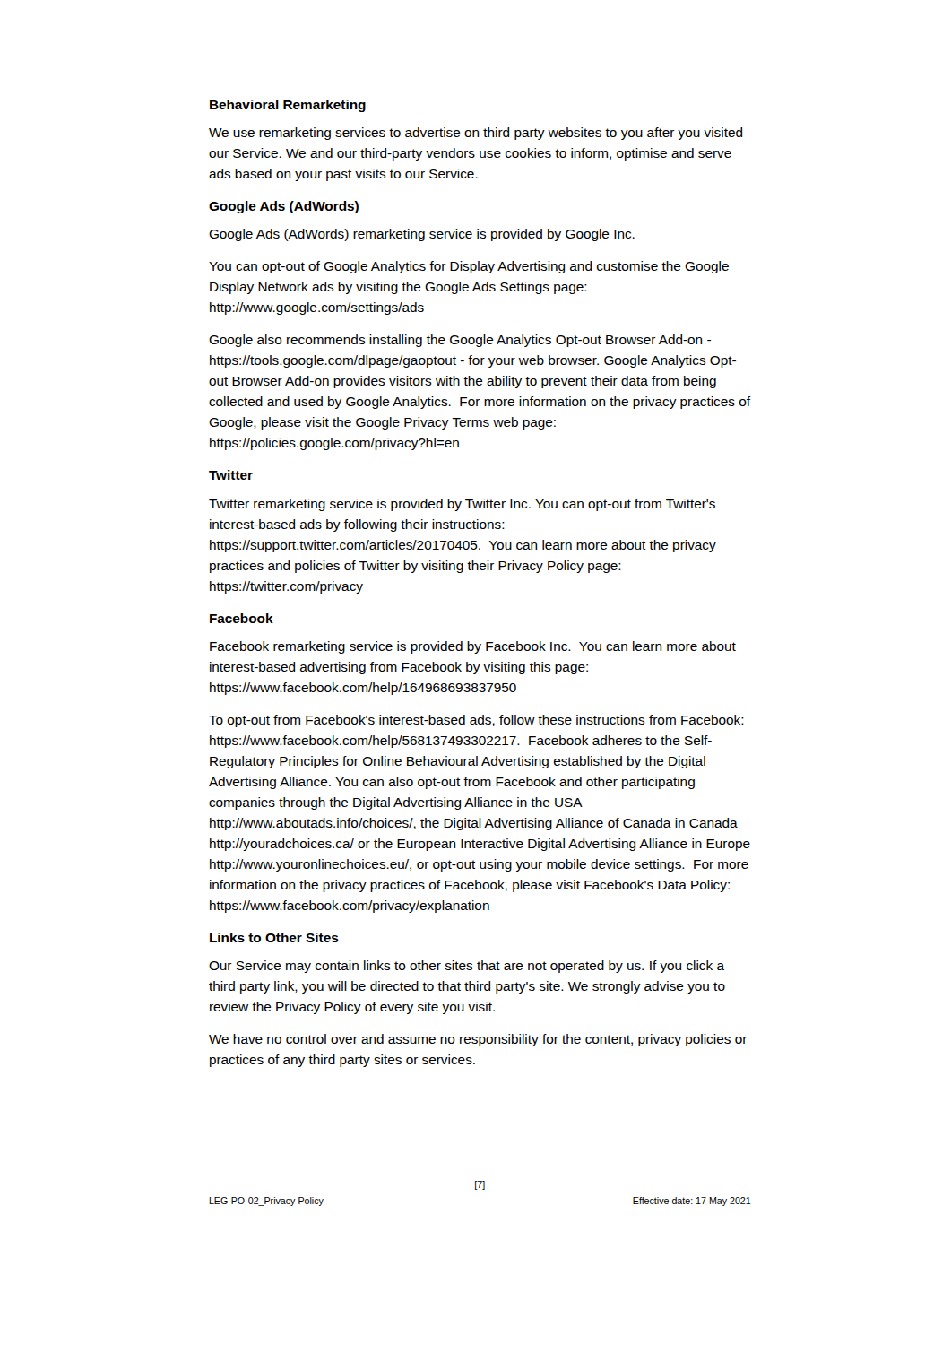Behavioral Remarketing
We use remarketing services to advertise on third party websites to you after you visited our Service. We and our third-party vendors use cookies to inform, optimise and serve ads based on your past visits to our Service.
Google Ads (AdWords)
Google Ads (AdWords) remarketing service is provided by Google Inc.
You can opt-out of Google Analytics for Display Advertising and customise the Google Display Network ads by visiting the Google Ads Settings page: http://www.google.com/settings/ads
Google also recommends installing the Google Analytics Opt-out Browser Add-on - https://tools.google.com/dlpage/gaoptout - for your web browser. Google Analytics Opt-out Browser Add-on provides visitors with the ability to prevent their data from being collected and used by Google Analytics. For more information on the privacy practices of Google, please visit the Google Privacy Terms web page: https://policies.google.com/privacy?hl=en
Twitter
Twitter remarketing service is provided by Twitter Inc. You can opt-out from Twitter's interest-based ads by following their instructions: https://support.twitter.com/articles/20170405. You can learn more about the privacy practices and policies of Twitter by visiting their Privacy Policy page: https://twitter.com/privacy
Facebook
Facebook remarketing service is provided by Facebook Inc. You can learn more about interest-based advertising from Facebook by visiting this page: https://www.facebook.com/help/164968693837950
To opt-out from Facebook's interest-based ads, follow these instructions from Facebook: https://www.facebook.com/help/568137493302217. Facebook adheres to the Self-Regulatory Principles for Online Behavioural Advertising established by the Digital Advertising Alliance. You can also opt-out from Facebook and other participating companies through the Digital Advertising Alliance in the USA http://www.aboutads.info/choices/, the Digital Advertising Alliance of Canada in Canada http://youradchoices.ca/ or the European Interactive Digital Advertising Alliance in Europe http://www.youronlinechoices.eu/, or opt-out using your mobile device settings. For more information on the privacy practices of Facebook, please visit Facebook's Data Policy: https://www.facebook.com/privacy/explanation
Links to Other Sites
Our Service may contain links to other sites that are not operated by us. If you click a third party link, you will be directed to that third party's site. We strongly advise you to review the Privacy Policy of every site you visit.
We have no control over and assume no responsibility for the content, privacy policies or practices of any third party sites or services.
[7]
LEG-PO-02_Privacy Policy Effective date: 17 May 2021